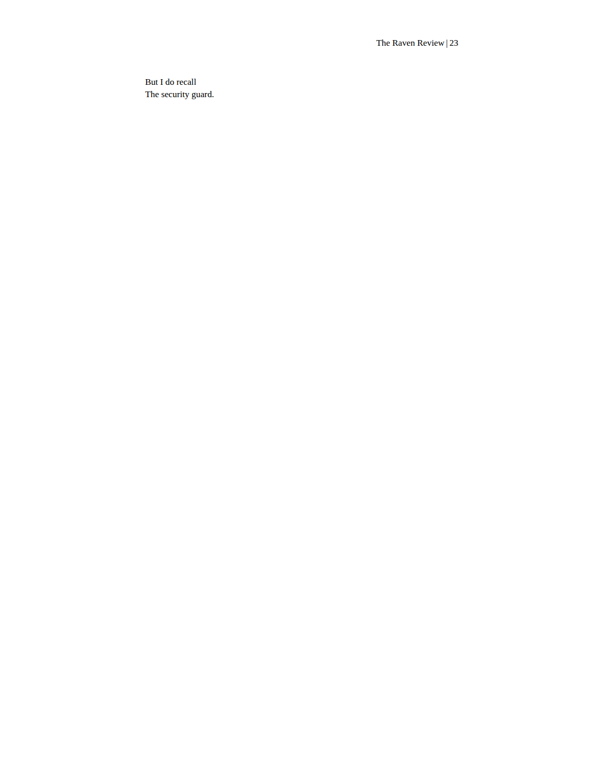The Raven Review|23
But I do recall The security guard.